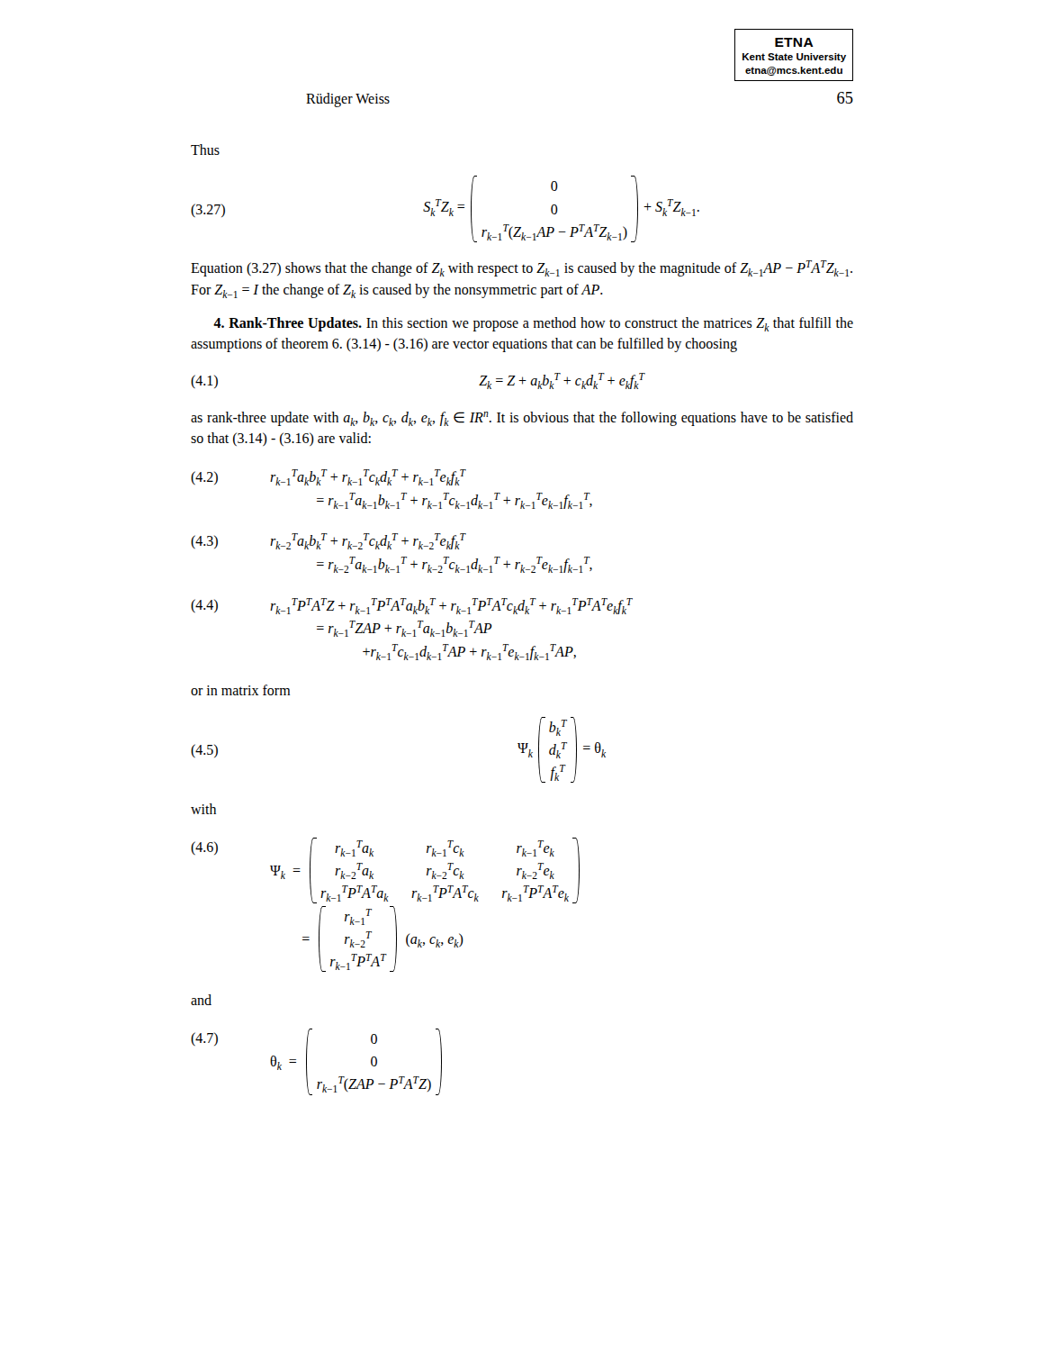ETNA
Kent State University
etna@mcs.kent.edu
Rüdiger Weiss 65
Thus
(3.27)
SkTZk = 0 0 rk−1T(Zk−1AP − PTATZk−1) + SkTZk−1.
Equation (3.27) shows that the change of Zk with respect to Zk−1 is caused by the magnitude of Zk−1AP − PTATZk−1. For Zk−1 = I the change of Zk is caused by the nonsymmetric part of AP.
4. Rank-Three Updates. In this section we propose a method how to construct the matrices Zk that fulfill the assumptions of theorem 6. (3.14) - (3.16) are vector equations that can be fulfilled by choosing
(4.1)
Zk = Z + akbkT + ckdkT + ekfkT
as rank-three update with ak, bk, ck, dk, ek, fk ∈ IRn. It is obvious that the following equations have to be satisfied so that (3.14) - (3.16) are valid:
(4.2)
rk−1TakbkT + rk−1TckdkT + rk−1TekfkT
= rk−1Tak−1bk−1T + rk−1Tck−1dk−1T + rk−1Tek−1fk−1T,
(4.3)
rk−2TakbkT + rk−2TckdkT + rk−2TekfkT
= rk−2Tak−1bk−1T + rk−2Tck−1dk−1T + rk−2Tek−1fk−1T,
(4.4)
rk−1TPTATZ + rk−1TPTATakbkT + rk−1TPTATckdkT + rk−1TPTATekfkT
= rk−1TZAP + rk−1Tak−1bk−1TAP
+rk−1Tck−1dk−1TAP + rk−1Tek−1fk−1TAP,
or in matrix form
(4.5)
Ψk bkT dkT fkT = θk
with
(4.6)
Ψk= rk−1Tak rk−1Tck rk−1Tek rk−2Tak rk−2Tck rk−2Tek rk−1TPTATak rk−1TPTATck rk−1TPTATek
= rk−1T rk−2T rk−1TPTAT (ak, ck, ek)
and
(4.7)
θk= 0 0 rk−1T(ZAP − PTATZ)